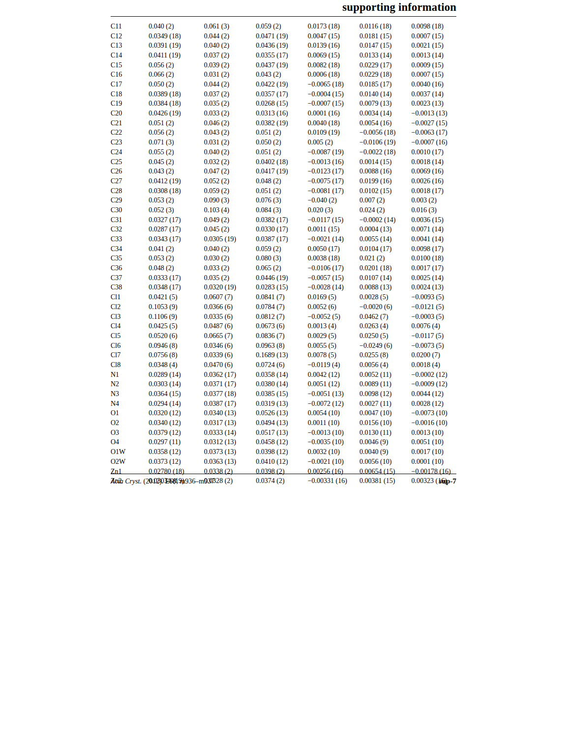supporting information
| C11 | 0.040 (2) | 0.061 (3) | 0.059 (2) | 0.0173 (18) | 0.0116 (18) | 0.0098 (18) |
| C12 | 0.0349 (18) | 0.044 (2) | 0.0471 (19) | 0.0047 (15) | 0.0181 (15) | 0.0007 (15) |
| C13 | 0.0391 (19) | 0.040 (2) | 0.0436 (19) | 0.0139 (16) | 0.0147 (15) | 0.0021 (15) |
| C14 | 0.0411 (19) | 0.037 (2) | 0.0355 (17) | 0.0069 (15) | 0.0133 (14) | 0.0013 (14) |
| C15 | 0.056 (2) | 0.039 (2) | 0.0437 (19) | 0.0082 (18) | 0.0229 (17) | 0.0009 (15) |
| C16 | 0.066 (2) | 0.031 (2) | 0.043 (2) | 0.0006 (18) | 0.0229 (18) | 0.0007 (15) |
| C17 | 0.050 (2) | 0.044 (2) | 0.0422 (19) | − 0.0065 (18) | 0.0185 (17) | 0.0040 (16) |
| C18 | 0.0389 (18) | 0.037 (2) | 0.0357 (17) | − 0.0004 (15) | 0.0140 (14) | 0.0037 (14) |
| C19 | 0.0384 (18) | 0.035 (2) | 0.0268 (15) | − 0.0007 (15) | 0.0079 (13) | 0.0023 (13) |
| C20 | 0.0426 (19) | 0.033 (2) | 0.0313 (16) | 0.0001 (16) | 0.0034 (14) | − 0.0013 (13) |
| C21 | 0.051 (2) | 0.046 (2) | 0.0382 (19) | 0.0040 (18) | 0.0054 (16) | − 0.0027 (15) |
| C22 | 0.056 (2) | 0.043 (2) | 0.051 (2) | 0.0109 (19) | − 0.0056 (18) | − 0.0063 (17) |
| C23 | 0.071 (3) | 0.031 (2) | 0.050 (2) | 0.005 (2) | − 0.0106 (19) | − 0.0007 (16) |
| C24 | 0.055 (2) | 0.040 (2) | 0.051 (2) | − 0.0087 (19) | − 0.0022 (18) | 0.0010 (17) |
| C25 | 0.045 (2) | 0.032 (2) | 0.0402 (18) | − 0.0013 (16) | 0.0014 (15) | 0.0018 (14) |
| C26 | 0.043 (2) | 0.047 (2) | 0.0417 (19) | − 0.0123 (17) | 0.0088 (16) | 0.0069 (16) |
| C27 | 0.0412 (19) | 0.052 (2) | 0.048 (2) | − 0.0075 (17) | 0.0199 (16) | 0.0026 (16) |
| C28 | 0.0308 (18) | 0.059 (2) | 0.051 (2) | − 0.0081 (17) | 0.0102 (15) | 0.0018 (17) |
| C29 | 0.053 (2) | 0.090 (3) | 0.076 (3) | − 0.040 (2) | 0.007 (2) | 0.003 (2) |
| C30 | 0.052 (3) | 0.103 (4) | 0.084 (3) | 0.020 (3) | 0.024 (2) | 0.016 (3) |
| C31 | 0.0327 (17) | 0.049 (2) | 0.0382 (17) | − 0.0117 (15) | − 0.0002 (14) | 0.0036 (15) |
| C32 | 0.0287 (17) | 0.045 (2) | 0.0330 (17) | 0.0011 (15) | 0.0004 (13) | 0.0071 (14) |
| C33 | 0.0343 (17) | 0.0305 (19) | 0.0387 (17) | − 0.0021 (14) | 0.0055 (14) | 0.0041 (14) |
| C34 | 0.041 (2) | 0.040 (2) | 0.059 (2) | 0.0050 (17) | 0.0104 (17) | 0.0098 (17) |
| C35 | 0.053 (2) | 0.030 (2) | 0.080 (3) | 0.0038 (18) | 0.021 (2) | 0.0100 (18) |
| C36 | 0.048 (2) | 0.033 (2) | 0.065 (2) | − 0.0106 (17) | 0.0201 (18) | 0.0017 (17) |
| C37 | 0.0333 (17) | 0.035 (2) | 0.0446 (19) | − 0.0057 (15) | 0.0107 (14) | 0.0025 (14) |
| C38 | 0.0348 (17) | 0.0320 (19) | 0.0283 (15) | − 0.0028 (14) | 0.0088 (13) | 0.0024 (13) |
| Cl1 | 0.0421 (5) | 0.0607 (7) | 0.0841 (7) | 0.0169 (5) | 0.0028 (5) | − 0.0093 (5) |
| Cl2 | 0.1053 (9) | 0.0366 (6) | 0.0784 (7) | 0.0052 (6) | − 0.0020 (6) | − 0.0121 (5) |
| Cl3 | 0.1106 (9) | 0.0335 (6) | 0.0812 (7) | − 0.0052 (5) | 0.0462 (7) | − 0.0003 (5) |
| Cl4 | 0.0425 (5) | 0.0487 (6) | 0.0673 (6) | 0.0013 (4) | 0.0263 (4) | 0.0076 (4) |
| Cl5 | 0.0520 (6) | 0.0665 (7) | 0.0836 (7) | 0.0029 (5) | 0.0250 (5) | − 0.0117 (5) |
| Cl6 | 0.0946 (8) | 0.0346 (6) | 0.0963 (8) | 0.0055 (5) | − 0.0249 (6) | − 0.0073 (5) |
| Cl7 | 0.0756 (8) | 0.0339 (6) | 0.1689 (13) | 0.0078 (5) | 0.0255 (8) | 0.0200 (7) |
| Cl8 | 0.0348 (4) | 0.0470 (6) | 0.0724 (6) | − 0.0119 (4) | 0.0056 (4) | 0.0018 (4) |
| N1 | 0.0289 (14) | 0.0362 (17) | 0.0358 (14) | 0.0042 (12) | 0.0052 (11) | − 0.0002 (12) |
| N2 | 0.0303 (14) | 0.0371 (17) | 0.0380 (14) | 0.0051 (12) | 0.0089 (11) | − 0.0009 (12) |
| N3 | 0.0364 (15) | 0.0377 (18) | 0.0385 (15) | − 0.0051 (13) | 0.0098 (12) | 0.0044 (12) |
| N4 | 0.0294 (14) | 0.0387 (17) | 0.0319 (13) | − 0.0072 (12) | 0.0027 (11) | 0.0028 (12) |
| O1 | 0.0320 (12) | 0.0340 (13) | 0.0526 (13) | 0.0054 (10) | 0.0047 (10) | − 0.0073 (10) |
| O2 | 0.0340 (12) | 0.0317 (13) | 0.0494 (13) | 0.0011 (10) | 0.0156 (10) | − 0.0016 (10) |
| O3 | 0.0379 (12) | 0.0333 (14) | 0.0517 (13) | − 0.0013 (10) | 0.0130 (11) | 0.0013 (10) |
| O4 | 0.0297 (11) | 0.0312 (13) | 0.0458 (12) | − 0.0035 (10) | 0.0046 (9) | 0.0051 (10) |
| O1W | 0.0358 (12) | 0.0373 (13) | 0.0398 (12) | 0.0032 (10) | 0.0040 (9) | 0.0017 (10) |
| O2W | 0.0373 (12) | 0.0363 (13) | 0.0410 (12) | − 0.0021 (10) | 0.0056 (10) | 0.0001 (10) |
| Zn1 | 0.02780 (18) | 0.0338 (2) | 0.0398 (2) | 0.00256 (16) | 0.00654 (15) | − 0.00178 (16) |
| Zn2 | 0.03034 (19) | 0.0328 (2) | 0.0374 (2) | − 0.00331 (16) | 0.00381 (15) | 0.00323 (16) |
Acta Cryst. (2012). E 68, m936–m937
sup-7